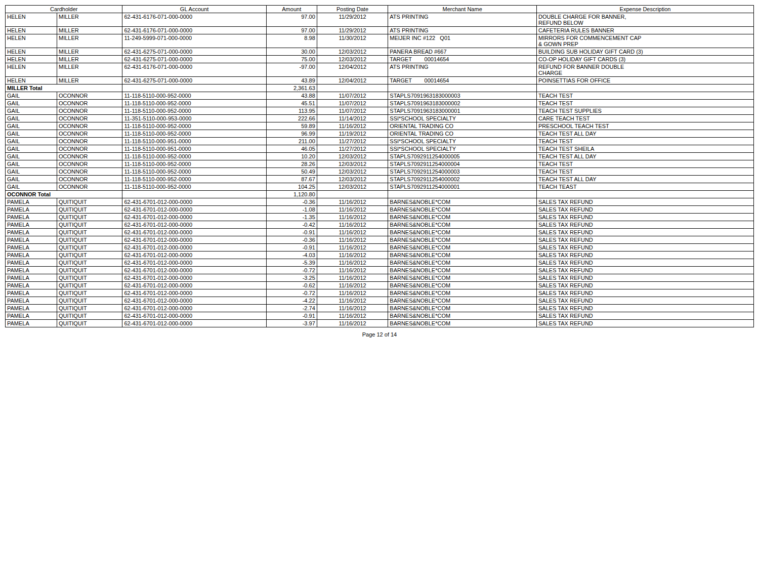| Cardholder | GL Account | Amount | Posting Date | Merchant Name | Expense Description |
| --- | --- | --- | --- | --- | --- |
| HELEN | MILLER | 62-431-6176-071-000-0000 | 97.00 | 11/29/2012 | ATS PRINTING | DOUBLE CHARGE FOR BANNER, REFUND BELOW |
| HELEN | MILLER | 62-431-6176-071-000-0000 | 97.00 | 11/29/2012 | ATS PRINTING | CAFETERIA RULES BANNER |
| HELEN | MILLER | 11-249-5999-071-000-0000 | 8.98 | 11/30/2012 | MEIJER INC #122 Q01 | MIRRORS FOR COMMENCEMENT CAP & GOWN PREP |
| HELEN | MILLER | 62-431-6275-071-000-0000 | 30.00 | 12/03/2012 | PANERA BREAD #667 | BUILDING SUB HOLIDAY GIFT CARD (3) |
| HELEN | MILLER | 62-431-6275-071-000-0000 | 75.00 | 12/03/2012 | TARGET 00014654 | CO-OP HOLIDAY GIFT CARDS (3) |
| HELEN | MILLER | 62-431-6176-071-000-0000 | -97.00 | 12/04/2012 | ATS PRINTING | REFUND FOR BANNER DOUBLE CHARGE |
| HELEN | MILLER | 62-431-6275-071-000-0000 | 43.89 | 12/04/2012 | TARGET 00014654 | POINSETTIAS FOR OFFICE |
| MILLER Total | | 2,361.63 | | | |
| GAIL | OCONNOR | 11-118-5110-000-952-0000 | 43.88 | 11/07/2012 | STAPLS7091963183000003 | TEACH TEST |
| GAIL | OCONNOR | 11-118-5110-000-952-0000 | 45.51 | 11/07/2012 | STAPLS7091963183000002 | TEACH TEST |
| GAIL | OCONNOR | 11-118-5110-000-952-0000 | 113.95 | 11/07/2012 | STAPLS7091963183000001 | TEACH TEST SUPPLIES |
| GAIL | OCONNOR | 11-351-5110-000-953-0000 | 222.66 | 11/14/2012 | SSI*SCHOOL SPECIALTY | CARE TEACH TEST |
| GAIL | OCONNOR | 11-118-5110-000-952-0000 | 59.89 | 11/16/2012 | ORIENTAL TRADING CO | PRESCHOOL TEACH TEST |
| GAIL | OCONNOR | 11-118-5110-000-952-0000 | 96.99 | 11/19/2012 | ORIENTAL TRADING CO | TEACH TEST ALL DAY |
| GAIL | OCONNOR | 11-118-5110-000-951-0000 | 211.00 | 11/27/2012 | SSI*SCHOOL SPECIALTY | TEACH TEST |
| GAIL | OCONNOR | 11-118-5110-000-951-0000 | 46.05 | 11/27/2012 | SSI*SCHOOL SPECIALTY | TEACH TEST SHEILA |
| GAIL | OCONNOR | 11-118-5110-000-952-0000 | 10.20 | 12/03/2012 | STAPLS7092911254000005 | TEACH TEST ALL DAY |
| GAIL | OCONNOR | 11-118-5110-000-952-0000 | 28.26 | 12/03/2012 | STAPLS7092911254000004 | TEACH TEST |
| GAIL | OCONNOR | 11-118-5110-000-952-0000 | 50.49 | 12/03/2012 | STAPLS7092911254000003 | TEACH TEST |
| GAIL | OCONNOR | 11-118-5110-000-952-0000 | 87.67 | 12/03/2012 | STAPLS7092911254000002 | TEACH TEST ALL DAY |
| GAIL | OCONNOR | 11-118-5110-000-952-0000 | 104.25 | 12/03/2012 | STAPLS7092911254000001 | TEACH TEAST |
| OCONNOR Total | | 1,120.80 | | | |
| PAMELA | QUITIQUIT | 62-431-6701-012-000-0000 | -0.36 | 11/16/2012 | BARNES&NOBLE*COM | SALES TAX REFUND |
| PAMELA | QUITIQUIT | 62-431-6701-012-000-0000 | -1.08 | 11/16/2012 | BARNES&NOBLE*COM | SALES TAX REFUND |
| PAMELA | QUITIQUIT | 62-431-6701-012-000-0000 | -1.35 | 11/16/2012 | BARNES&NOBLE*COM | SALES TAX REFUND |
| PAMELA | QUITIQUIT | 62-431-6701-012-000-0000 | -0.42 | 11/16/2012 | BARNES&NOBLE*COM | SALES TAX REFUND |
| PAMELA | QUITIQUIT | 62-431-6701-012-000-0000 | -0.91 | 11/16/2012 | BARNES&NOBLE*COM | SALES TAX REFUND |
| PAMELA | QUITIQUIT | 62-431-6701-012-000-0000 | -0.36 | 11/16/2012 | BARNES&NOBLE*COM | SALES TAX REFUND |
| PAMELA | QUITIQUIT | 62-431-6701-012-000-0000 | -0.91 | 11/16/2012 | BARNES&NOBLE*COM | SALES TAX REFUND |
| PAMELA | QUITIQUIT | 62-431-6701-012-000-0000 | -4.03 | 11/16/2012 | BARNES&NOBLE*COM | SALES TAX REFUND |
| PAMELA | QUITIQUIT | 62-431-6701-012-000-0000 | -5.39 | 11/16/2012 | BARNES&NOBLE*COM | SALES TAX REFUND |
| PAMELA | QUITIQUIT | 62-431-6701-012-000-0000 | -0.72 | 11/16/2012 | BARNES&NOBLE*COM | SALES TAX REFUND |
| PAMELA | QUITIQUIT | 62-431-6701-012-000-0000 | -3.25 | 11/16/2012 | BARNES&NOBLE*COM | SALES TAX REFUND |
| PAMELA | QUITIQUIT | 62-431-6701-012-000-0000 | -0.62 | 11/16/2012 | BARNES&NOBLE*COM | SALES TAX REFUND |
| PAMELA | QUITIQUIT | 62-431-6701-012-000-0000 | -0.72 | 11/16/2012 | BARNES&NOBLE*COM | SALES TAX REFUND |
| PAMELA | QUITIQUIT | 62-431-6701-012-000-0000 | -4.22 | 11/16/2012 | BARNES&NOBLE*COM | SALES TAX REFUND |
| PAMELA | QUITIQUIT | 62-431-6701-012-000-0000 | -2.74 | 11/16/2012 | BARNES&NOBLE*COM | SALES TAX REFUND |
| PAMELA | QUITIQUIT | 62-431-6701-012-000-0000 | -0.91 | 11/16/2012 | BARNES&NOBLE*COM | SALES TAX REFUND |
| PAMELA | QUITIQUIT | 62-431-6701-012-000-0000 | -3.97 | 11/16/2012 | BARNES&NOBLE*COM | SALES TAX REFUND |
Page 12 of 14